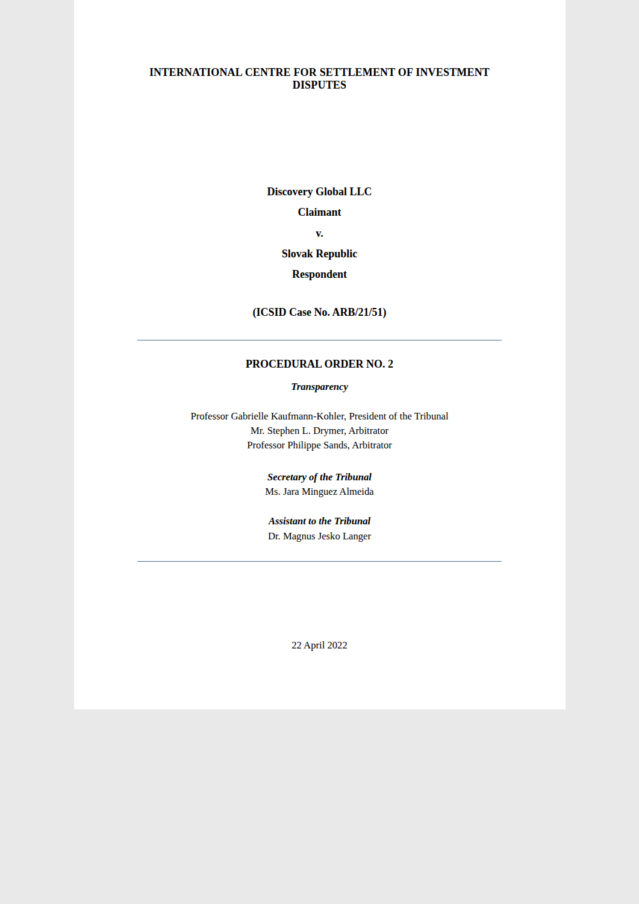INTERNATIONAL CENTRE FOR SETTLEMENT OF INVESTMENT DISPUTES
Discovery Global LLC
Claimant
v.
Slovak Republic
Respondent
(ICSID Case No. ARB/21/51)
PROCEDURAL ORDER NO. 2
Transparency
Professor Gabrielle Kaufmann-Kohler, President of the Tribunal
Mr. Stephen L. Drymer, Arbitrator
Professor Philippe Sands, Arbitrator
Secretary of the Tribunal
Ms. Jara Minguez Almeida
Assistant to the Tribunal
Dr. Magnus Jesko Langer
22 April 2022